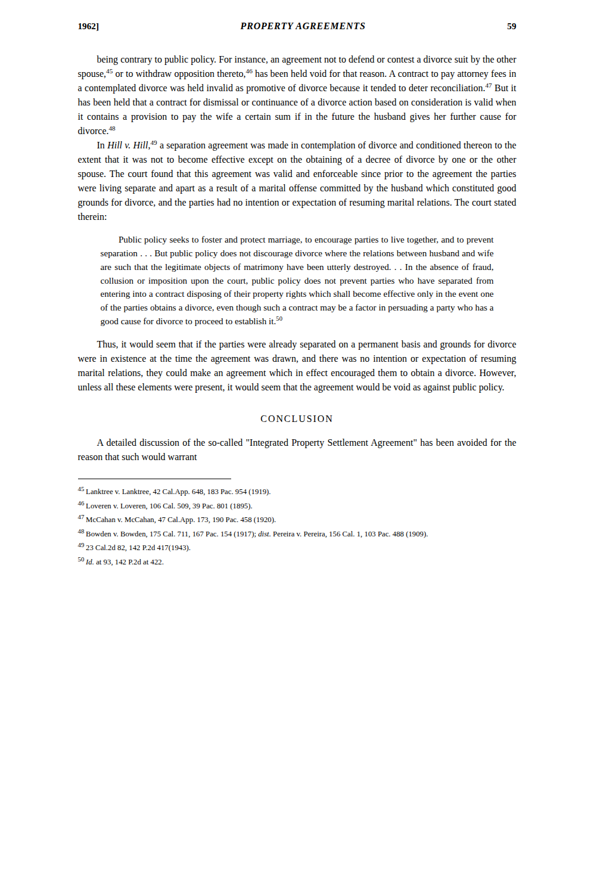1962] Property Agreements 59
being contrary to public policy. For instance, an agreement not to defend or contest a divorce suit by the other spouse,45 or to withdraw opposition thereto,46 has been held void for that reason. A contract to pay attorney fees in a contemplated divorce was held invalid as promotive of divorce because it tended to deter reconciliation.47 But it has been held that a contract for dismissal or continuance of a divorce action based on consideration is valid when it contains a provision to pay the wife a certain sum if in the future the husband gives her further cause for divorce.48
In Hill v. Hill,49 a separation agreement was made in contemplation of divorce and conditioned thereon to the extent that it was not to become effective except on the obtaining of a decree of divorce by one or the other spouse. The court found that this agreement was valid and enforceable since prior to the agreement the parties were living separate and apart as a result of a marital offense committed by the husband which constituted good grounds for divorce, and the parties had no intention or expectation of resuming marital relations. The court stated therein:
Public policy seeks to foster and protect marriage, to encourage parties to live together, and to prevent separation . . . But public policy does not discourage divorce where the relations between husband and wife are such that the legitimate objects of matrimony have been utterly destroyed. . . In the absence of fraud, collusion or imposition upon the court, public policy does not prevent parties who have separated from entering into a contract disposing of their property rights which shall become effective only in the event one of the parties obtains a divorce, even though such a contract may be a factor in persuading a party who has a good cause for divorce to proceed to establish it.50
Thus, it would seem that if the parties were already separated on a permanent basis and grounds for divorce were in existence at the time the agreement was drawn, and there was no intention or expectation of resuming marital relations, they could make an agreement which in effect encouraged them to obtain a divorce. However, unless all these elements were present, it would seem that the agreement would be void as against public policy.
Conclusion
A detailed discussion of the so-called "Integrated Property Settlement Agreement" has been avoided for the reason that such would warrant
45 Lanktree v. Lanktree, 42 Cal.App. 648, 183 Pac. 954 (1919).
46 Loveren v. Loveren, 106 Cal. 509, 39 Pac. 801 (1895).
47 McCahan v. McCahan, 47 Cal.App. 173, 190 Pac. 458 (1920).
48 Bowden v. Bowden, 175 Cal. 711, 167 Pac. 154 (1917); dist. Pereira v. Pereira, 156 Cal. 1, 103 Pac. 488 (1909).
4923 Cal.2d 82, 142 P.2d 417(1943).
50 Id. at 93, 142 P.2d at 422.